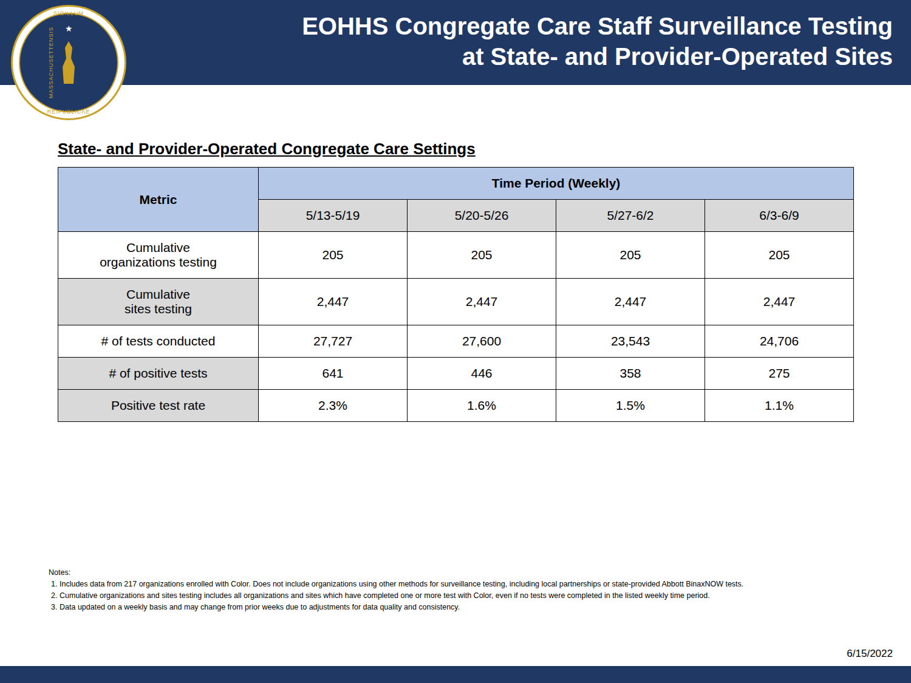EOHHS Congregate Care Staff Surveillance Testing
at State- and Provider-Operated Sites
SIGILLUM REIPUBLICAE MASSACHUSETTENSIS
★
State- and Provider-Operated Congregate Care Settings
| Metric | Time Period (Weekly) |
| --- | --- |
| 5/13-5/19 | 5/20-5/26 | 5/27-6/2 | 6/3-6/9 |
| Cumulative organizations testing | 205 | 205 | 205 | 205 |
| Cumulative sites testing | 2,447 | 2,447 | 2,447 | 2,447 |
| # of tests conducted | 27,727 | 27,600 | 23,543 | 24,706 |
| # of positive tests | 641 | 446 | 358 | 275 |
| Positive test rate | 2.3% | 1.6% | 1.5% | 1.1% |
Notes:
Includes data from 217 organizations enrolled with Color. Does not include organizations using other methods for surveillance testing, including local partnerships or state-provided Abbott BinaxNOW tests.
Cumulative organizations and sites testing includes all organizations and sites which have completed one or more test with Color, even if no tests were completed in the listed weekly time period.
Data updated on a weekly basis and may change from prior weeks due to adjustments for data quality and consistency.
6/15/2022